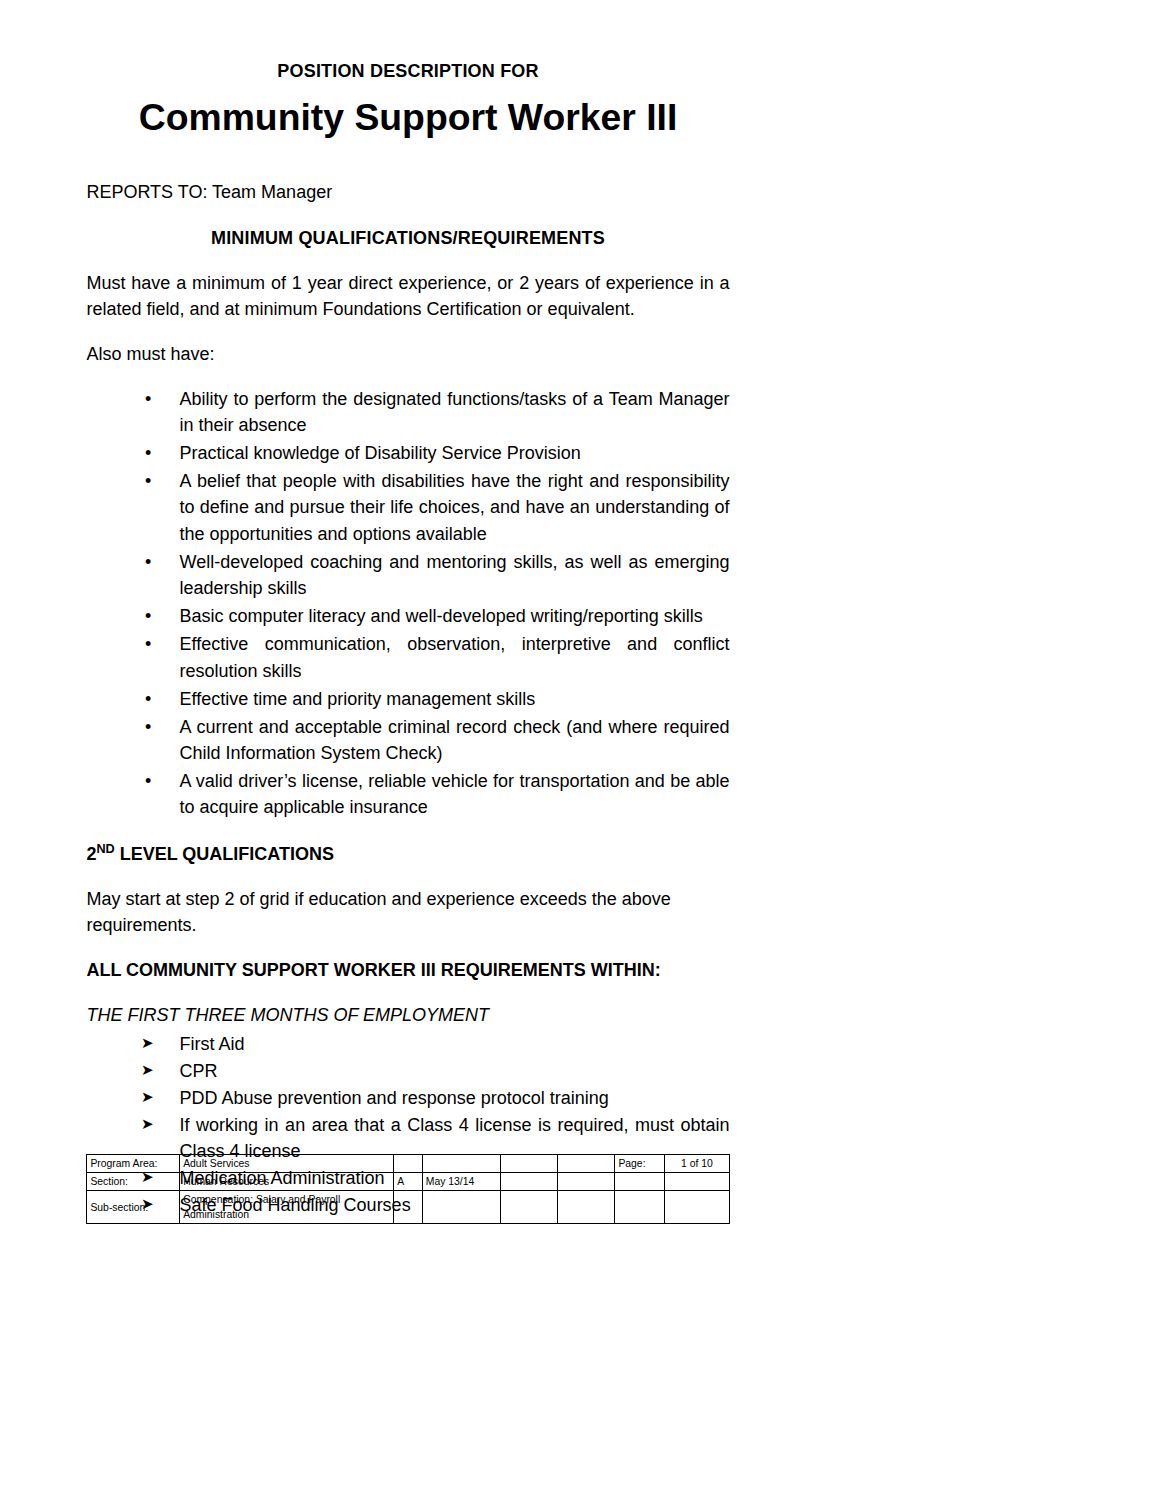POSITION DESCRIPTION FOR
Community Support Worker III
REPORTS TO: Team Manager
MINIMUM QUALIFICATIONS/REQUIREMENTS
Must have a minimum of 1 year direct experience, or 2 years of experience in a related field, and at minimum Foundations Certification or equivalent.
Also must have:
Ability to perform the designated functions/tasks of a Team Manager in their absence
Practical knowledge of Disability Service Provision
A belief that people with disabilities have the right and responsibility to define and pursue their life choices, and have an understanding of the opportunities and options available
Well-developed coaching and mentoring skills, as well as emerging leadership skills
Basic computer literacy and well-developed writing/reporting skills
Effective communication, observation, interpretive and conflict resolution skills
Effective time and priority management skills
A current and acceptable criminal record check (and where required Child Information System Check)
A valid driver’s license, reliable vehicle for transportation and be able to acquire applicable insurance
2ND LEVEL QUALIFICATIONS
May start at step 2 of grid if education and experience exceeds the above requirements.
ALL COMMUNITY SUPPORT WORKER III REQUIREMENTS WITHIN:
THE FIRST THREE MONTHS OF EMPLOYMENT
First Aid
CPR
PDD Abuse prevention and response protocol training
If working in an area that a Class 4 license is required, must obtain Class 4 license
Medication Administration
Safe Food Handling Courses
| Program Area: | Adult Services | | | | | Page: | 1 of 10 |
| Section: | Human Resources | A | May 13/14 | | | | |
| Sub-section: | Compensation: Salary and Payroll Administration | | | | | | |